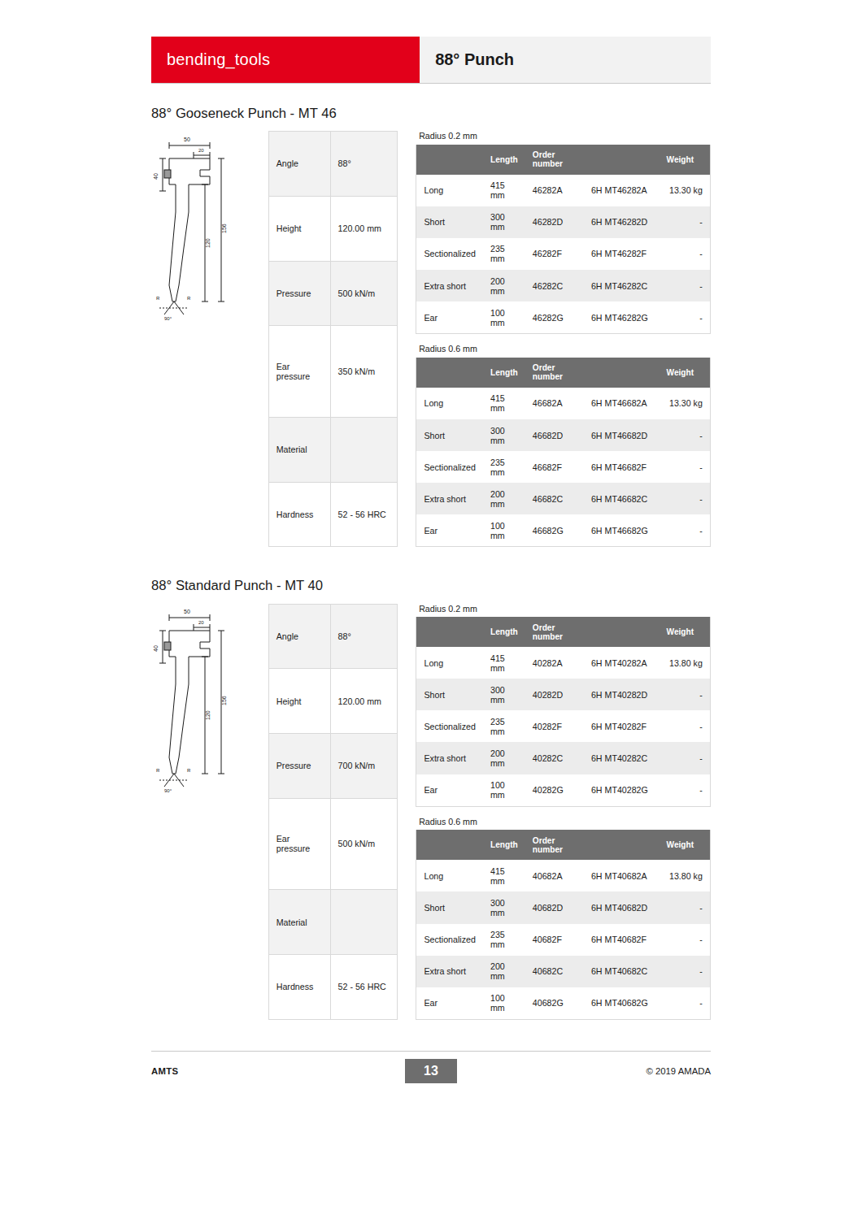bending_tools
88° Punch
88° Gooseneck Punch - MT 46
50 20 40 156 120 R R 90° 88°
| Angle | 88° |
| Height | 120.00 mm |
| Pressure | 500 kN/m |
| Ear pressure | 350 kN/m |
| Material | |
| Hardness | 52 - 56 HRC |
Radius 0.2 mm
| | Length | Order number | | Weight |
| --- | --- | --- | --- | --- |
| Long | 415 mm | 46282A | 6H MT46282A | 13.30 kg |
| Short | 300 mm | 46282D | 6H MT46282D | - |
| Sectionalized | 235 mm | 46282F | 6H MT46282F | - |
| Extra short | 200 mm | 46282C | 6H MT46282C | - |
| Ear | 100 mm | 46282G | 6H MT46282G | - |
Radius 0.6 mm
| | Length | Order number | | Weight |
| --- | --- | --- | --- | --- |
| Long | 415 mm | 46682A | 6H MT46682A | 13.30 kg |
| Short | 300 mm | 46682D | 6H MT46682D | - |
| Sectionalized | 235 mm | 46682F | 6H MT46682F | - |
| Extra short | 200 mm | 46682C | 6H MT46682C | - |
| Ear | 100 mm | 46682G | 6H MT46682G | - |
88° Standard Punch - MT 40
50 20 40 156 120 R R 90° 88°
| Angle | 88° |
| Height | 120.00 mm |
| Pressure | 700 kN/m |
| Ear pressure | 500 kN/m |
| Material | |
| Hardness | 52 - 56 HRC |
Radius 0.2 mm
| | Length | Order number | | Weight |
| --- | --- | --- | --- | --- |
| Long | 415 mm | 40282A | 6H MT40282A | 13.80 kg |
| Short | 300 mm | 40282D | 6H MT40282D | - |
| Sectionalized | 235 mm | 40282F | 6H MT40282F | - |
| Extra short | 200 mm | 40282C | 6H MT40282C | - |
| Ear | 100 mm | 40282G | 6H MT40282G | - |
Radius 0.6 mm
| | Length | Order number | | Weight |
| --- | --- | --- | --- | --- |
| Long | 415 mm | 40682A | 6H MT40682A | 13.80 kg |
| Short | 300 mm | 40682D | 6H MT40682D | - |
| Sectionalized | 235 mm | 40682F | 6H MT40682F | - |
| Extra short | 200 mm | 40682C | 6H MT40682C | - |
| Ear | 100 mm | 40682G | 6H MT40682G | - |
AMTS
13
© 2019 AMADA